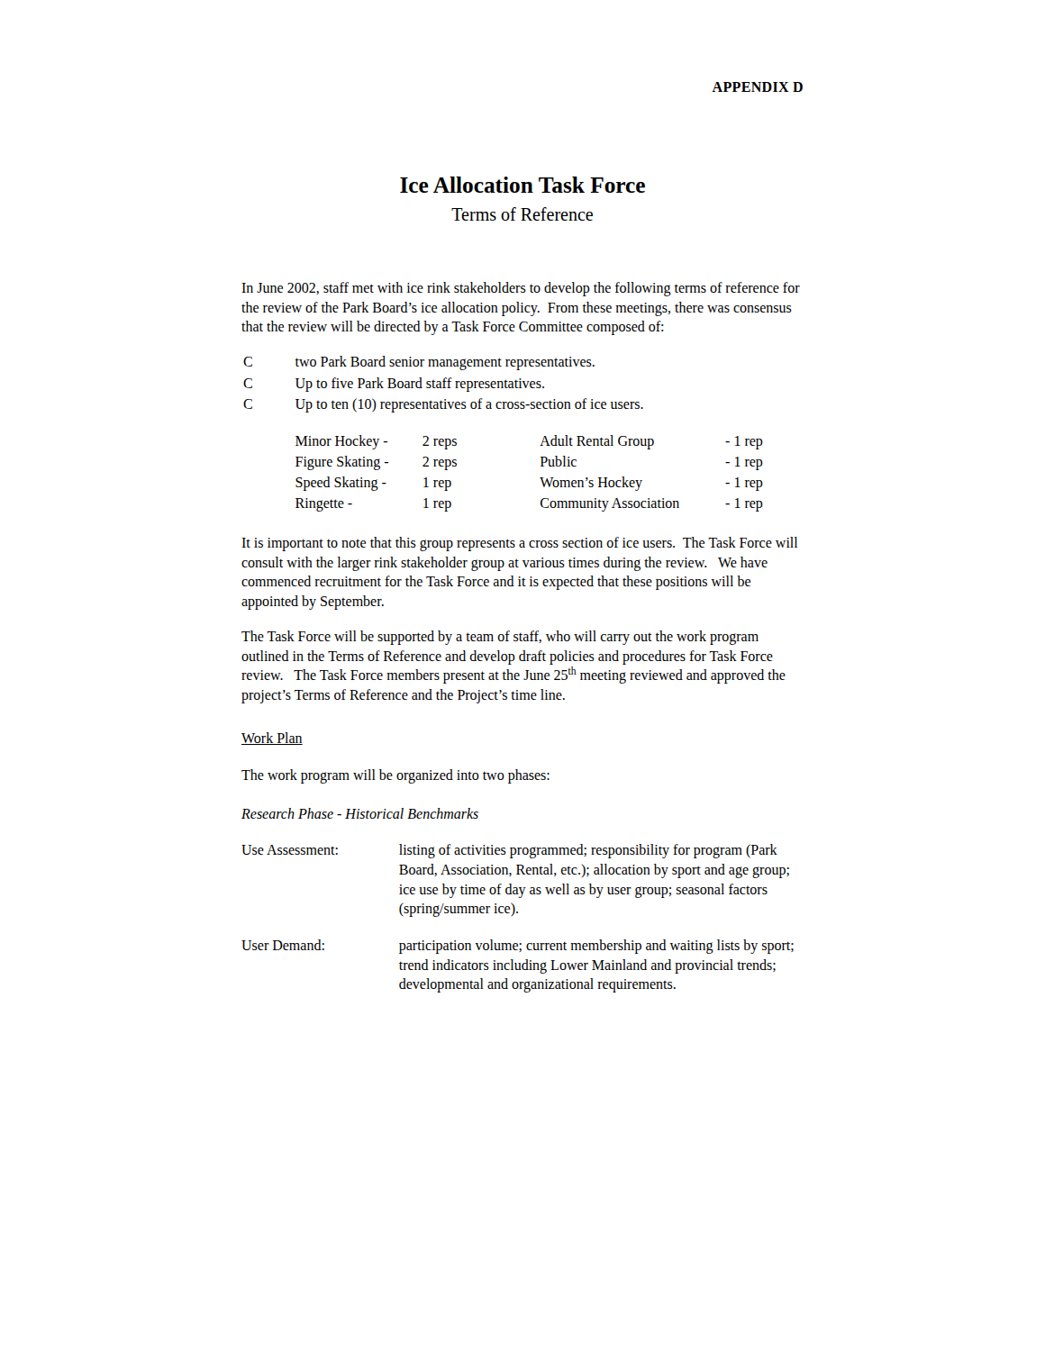APPENDIX D
Ice Allocation Task Force
Terms of Reference
In June 2002, staff met with ice rink stakeholders to develop the following terms of reference for the review of the Park Board’s ice allocation policy. From these meetings, there was consensus that the review will be directed by a Task Force Committee composed of:
two Park Board senior management representatives.
Up to five Park Board staff representatives.
Up to ten (10) representatives of a cross-section of ice users.
| Minor Hockey - | 2 reps | Adult Rental Group | - 1 rep |
| Figure Skating - | 2 reps | Pub l ic | - 1 rep |
| Speed Skating - | 1 rep | Women’s Hockey | - 1 rep |
| Ringette - | 1 rep | Community Association | - 1 rep |
It is important to note that this group represents a cross section of ice users. The Task Force will consult with the larger rink stakeholder group at various times during the review. We have commenced recruitment for the Task Force and it is expected that these positions will be appointed by September.
The Task Force will be supported by a team of staff, who will carry out the work program outlined in the Terms of Reference and develop draft policies and procedures for Task Force review. The Task Force members present at the June 25th meeting reviewed and approved the project’s Terms of Reference and the Project’s time line.
Work Plan
The work program will be organized into two phases:
Research Phase - Historical Benchmarks
| Use Assessment: | listing of activities programmed; responsibility for program (Park Board, Association, Rental, etc.); allocation by sport and age group; ice use by time of day as well as by user group; seasonal factors (spring/summer ice). |
| User Demand: | participation volume; current membership and waiting lists by sport; trend indicators including Lower Mainland and provincial trends; developmental and organizational requirements. |